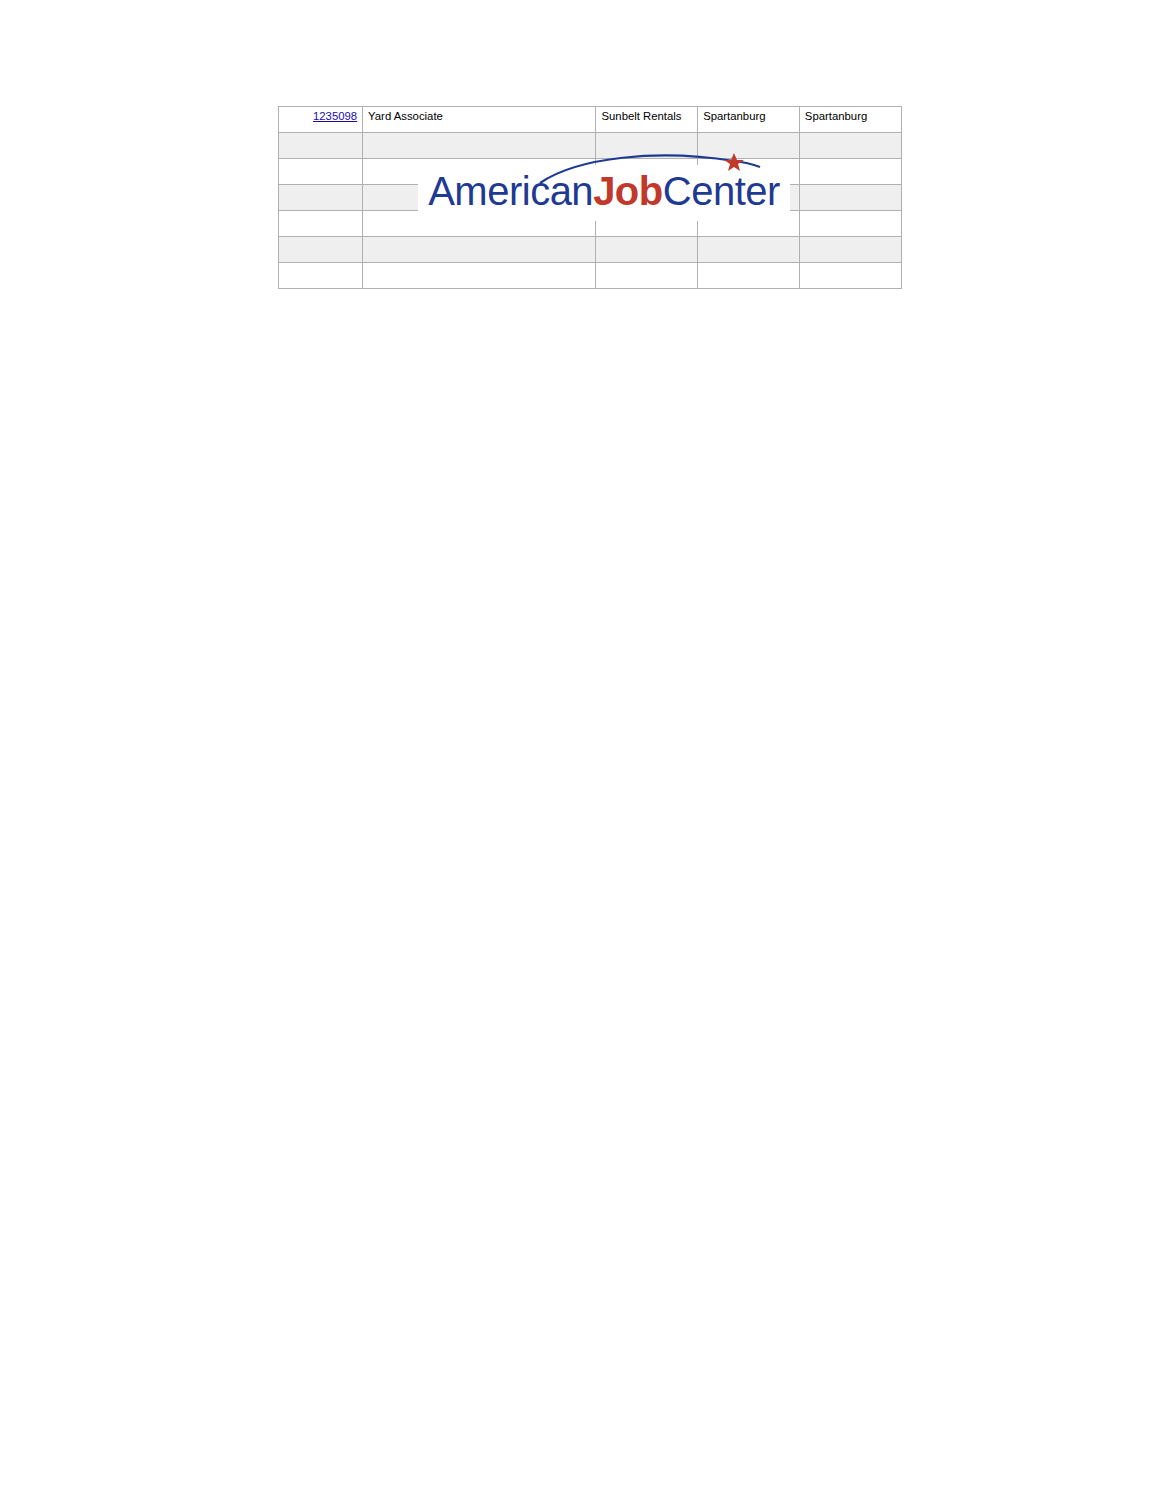| 1235098 | Yard Associate | Sunbelt Rentals | Spartanburg | Spartanburg |
American Job Center